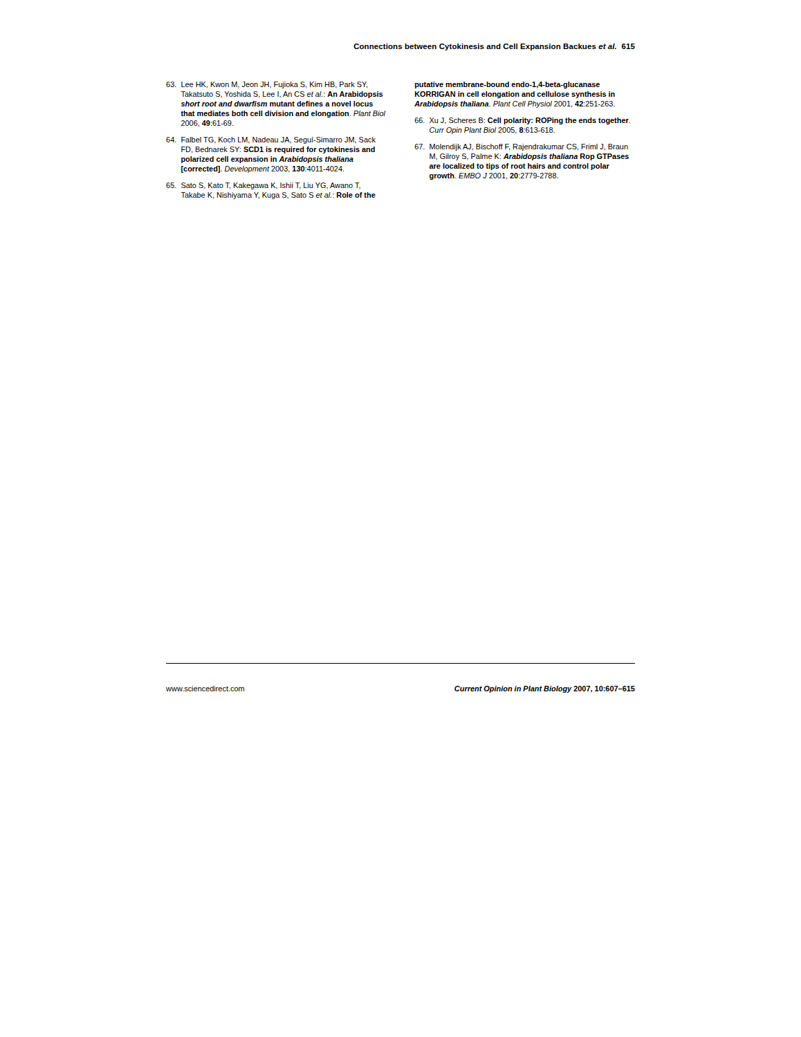Connections between Cytokinesis and Cell Expansion Backues et al. 615
63. Lee HK, Kwon M, Jeon JH, Fujioka S, Kim HB, Park SY, Takatsuto S, Yoshida S, Lee I, An CS et al.: An Arabidopsis short root and dwarfism mutant defines a novel locus that mediates both cell division and elongation. Plant Biol 2006, 49:61-69.
64. Falbel TG, Koch LM, Nadeau JA, Seguí-Simarro JM, Sack FD, Bednarek SY: SCD1 is required for cytokinesis and polarized cell expansion in Arabidopsis thaliana [corrected]. Development 2003, 130:4011-4024.
65. Sato S, Kato T, Kakegawa K, Ishii T, Liu YG, Awano T, Takabe K, Nishiyama Y, Kuga S, Sato S et al.: Role of the
putative membrane-bound endo-1,4-beta-glucanase KORRIGAN in cell elongation and cellulose synthesis in Arabidopsis thaliana. Plant Cell Physiol 2001, 42:251-263.
66. Xu J, Scheres B: Cell polarity: ROPing the ends together. Curr Opin Plant Biol 2005, 8:613-618.
67. Molendijk AJ, Bischoff F, Rajendrakumar CS, Friml J, Braun M, Gilroy S, Palme K: Arabidopsis thaliana Rop GTPases are localized to tips of root hairs and control polar growth. EMBO J 2001, 20:2779-2788.
www.sciencedirect.com
Current Opinion in Plant Biology 2007, 10:607–615